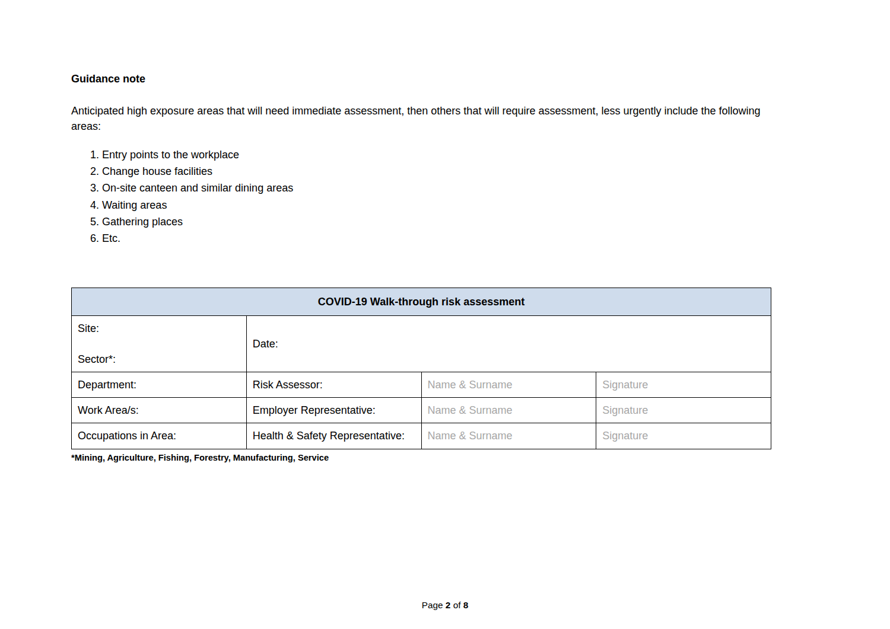Guidance note
Anticipated high exposure areas that will need immediate assessment, then others that will require assessment, less urgently include the following areas:
Entry points to the workplace
Change house facilities
On-site canteen and similar dining areas
Waiting areas
Gathering places
Etc.
| COVID-19 Walk-through risk assessment |
| --- |
| Site: Sector*: | Date: |
| Department: | Risk Assessor: | Name & Surname | Signature |
| Work Area/s: | Employer Representative: | Name & Surname | Signature |
| Occupations in Area: | Health & Safety Representative: | Name & Surname | Signature |
*Mining, Agriculture, Fishing, Forestry, Manufacturing, Service
Page 2 of 8